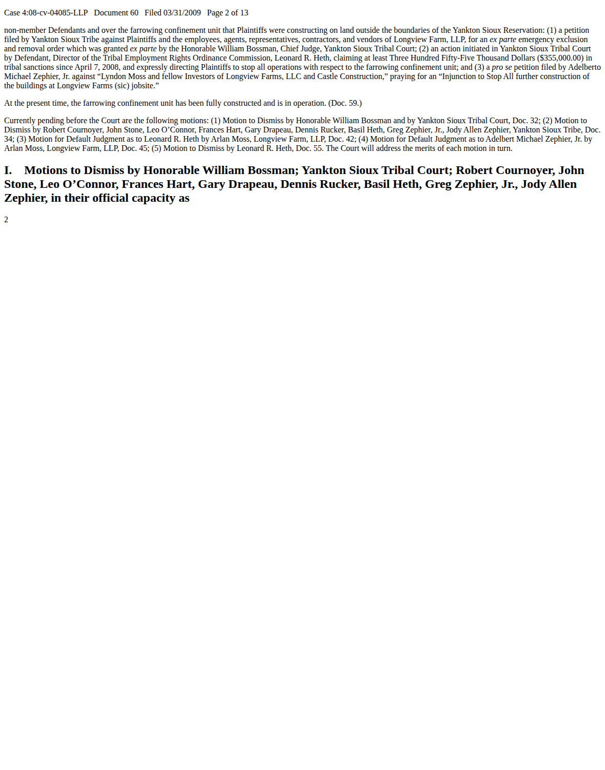Case 4:08-cv-04085-LLP Document 60 Filed 03/31/2009 Page 2 of 13
non-member Defendants and over the farrowing confinement unit that Plaintiffs were constructing on land outside the boundaries of the Yankton Sioux Reservation: (1) a petition filed by Yankton Sioux Tribe against Plaintiffs and the employees, agents, representatives, contractors, and vendors of Longview Farm, LLP, for an ex parte emergency exclusion and removal order which was granted ex parte by the Honorable William Bossman, Chief Judge, Yankton Sioux Tribal Court; (2) an action initiated in Yankton Sioux Tribal Court by Defendant, Director of the Tribal Employment Rights Ordinance Commission, Leonard R. Heth, claiming at least Three Hundred Fifty-Five Thousand Dollars ($355,000.00) in tribal sanctions since April 7, 2008, and expressly directing Plaintiffs to stop all operations with respect to the farrowing confinement unit; and (3) a pro se petition filed by Adelberto Michael Zephier, Jr. against “Lyndon Moss and fellow Investors of Longview Farms, LLC and Castle Construction,” praying for an “Injunction to Stop All further construction of the buildings at Longview Farms (sic) jobsite.”
At the present time, the farrowing confinement unit has been fully constructed and is in operation. (Doc. 59.)
Currently pending before the Court are the following motions: (1) Motion to Dismiss by Honorable William Bossman and by Yankton Sioux Tribal Court, Doc. 32; (2) Motion to Dismiss by Robert Cournoyer, John Stone, Leo O’Connor, Frances Hart, Gary Drapeau, Dennis Rucker, Basil Heth, Greg Zephier, Jr., Jody Allen Zephier, Yankton Sioux Tribe, Doc. 34; (3) Motion for Default Judgment as to Leonard R. Heth by Arlan Moss, Longview Farm, LLP, Doc. 42; (4) Motion for Default Judgment as to Adelbert Michael Zephier, Jr. by Arlan Moss, Longview Farm, LLP, Doc. 45; (5) Motion to Dismiss by Leonard R. Heth, Doc. 55. The Court will address the merits of each motion in turn.
I. Motions to Dismiss by Honorable William Bossman; Yankton Sioux Tribal Court; Robert Cournoyer, John Stone, Leo O’Connor, Frances Hart, Gary Drapeau, Dennis Rucker, Basil Heth, Greg Zephier, Jr., Jody Allen Zephier, in their official capacity as
2